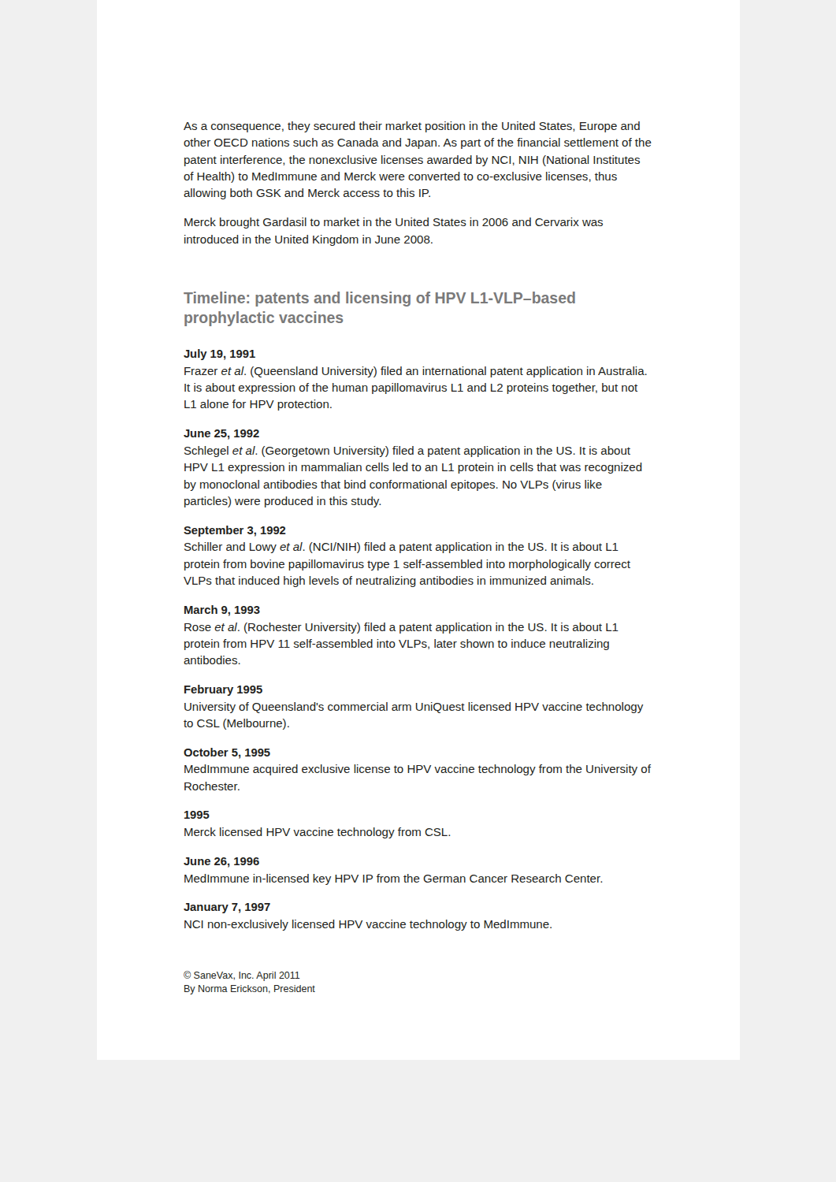As a consequence, they secured their market position in the United States, Europe and other OECD nations such as Canada and Japan. As part of the financial settlement of the patent interference, the nonexclusive licenses awarded by NCI, NIH (National Institutes of Health) to MedImmune and Merck were converted to co-exclusive licenses, thus allowing both GSK and Merck access to this IP.
Merck brought Gardasil to market in the United States in 2006 and Cervarix was introduced in the United Kingdom in June 2008.
Timeline: patents and licensing of HPV L1-VLP–based prophylactic vaccines
July 19, 1991
Frazer et al. (Queensland University) filed an international patent application in Australia. It is about expression of the human papillomavirus L1 and L2 proteins together, but not L1 alone for HPV protection.
June 25, 1992
Schlegel et al. (Georgetown University) filed a patent application in the US. It is about HPV L1 expression in mammalian cells led to an L1 protein in cells that was recognized by monoclonal antibodies that bind conformational epitopes. No VLPs (virus like particles) were produced in this study.
September 3, 1992
Schiller and Lowy et al. (NCI/NIH) filed a patent application in the US. It is about L1 protein from bovine papillomavirus type 1 self-assembled into morphologically correct VLPs that induced high levels of neutralizing antibodies in immunized animals.
March 9, 1993
Rose et al. (Rochester University) filed a patent application in the US. It is about L1 protein from HPV 11 self-assembled into VLPs, later shown to induce neutralizing antibodies.
February 1995
University of Queensland's commercial arm UniQuest licensed HPV vaccine technology to CSL (Melbourne).
October 5, 1995
MedImmune acquired exclusive license to HPV vaccine technology from the University of Rochester.
1995
Merck licensed HPV vaccine technology from CSL.
June 26, 1996
MedImmune in-licensed key HPV IP from the German Cancer Research Center.
January 7, 1997
NCI non-exclusively licensed HPV vaccine technology to MedImmune.
© SaneVax, Inc. April 2011
By Norma Erickson, President